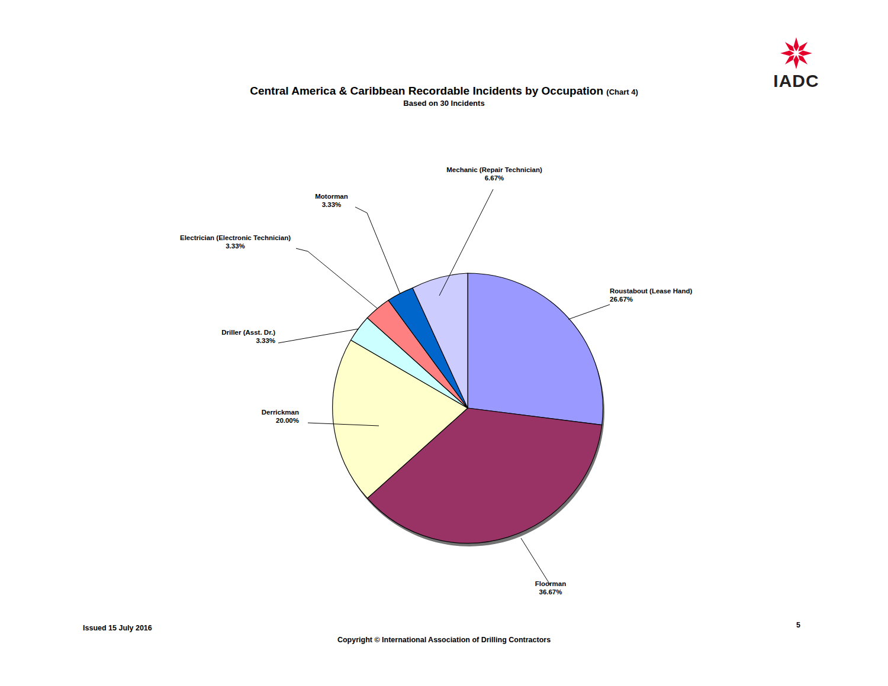IADC
Central America & Caribbean Recordable Incidents by Occupation (Chart 4)
Based on 30 Incidents
Pie geometry: centre (790, 440) in this SVG's coordinate space (which starts at page y=250) radius 228 Slices start at 12 o'clock and go clockwise: Roustabout (Lease Hand) 26.67% Floorman 36.67% Derrickman 20.00% Driller (Asst. Dr.) 3.33% Electrician (Electronic Technician) 3.33% Motorman 3.33% Mechanic (Repair Technician) 6.67%
Mechanic (Repair Technician)
6.67%
Motorman
3.33%
Electrician (Electronic Technician)
3.33%
Driller (Asst. Dr.)
3.33%
Derrickman
20.00%
Roustabout (Lease Hand)
26.67%
Floorman
36.67%
Issued 15 July 2016
5
Copyright © International Association of Drilling Contractors